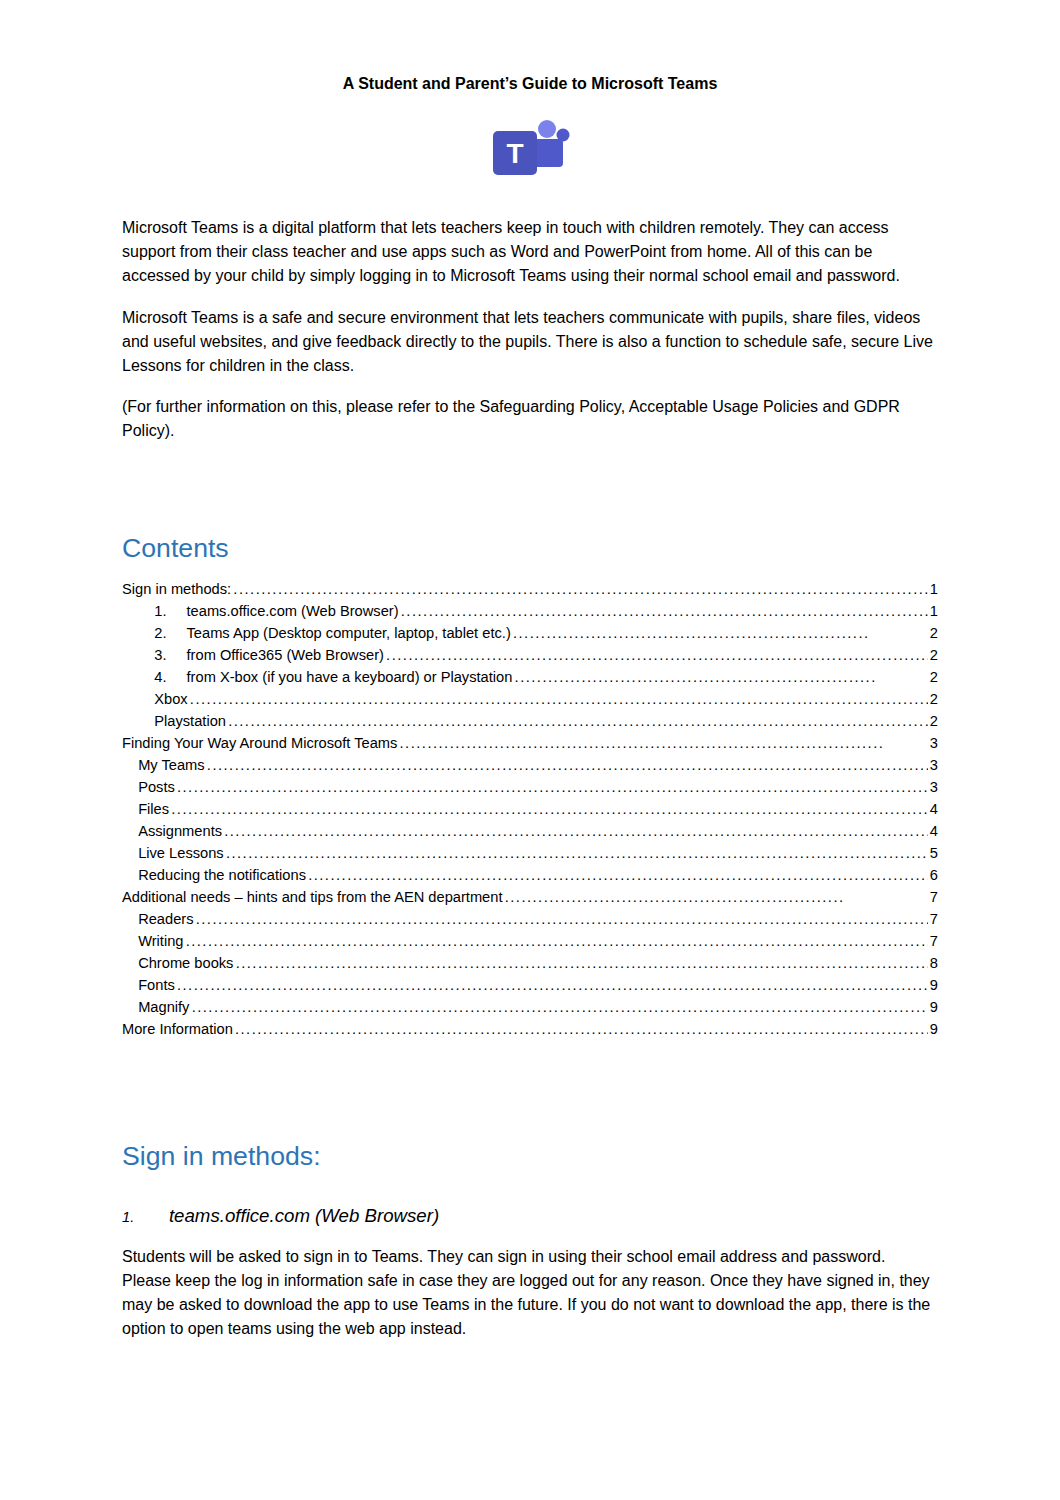A Student and Parent’s Guide to Microsoft Teams
T
Microsoft Teams is a digital platform that lets teachers keep in touch with children remotely. They can access support from their class teacher and use apps such as Word and PowerPoint from home. All of this can be accessed by your child by simply logging in to Microsoft Teams using their normal school email and password.
Microsoft Teams is a safe and secure environment that lets teachers communicate with pupils, share files, videos and useful websites, and give feedback directly to the pupils. There is also a function to schedule safe, secure Live Lessons for children in the class.
(For further information on this, please refer to the Safeguarding Policy, Acceptable Usage Policies and GDPR Policy).
Contents
Sign in methods:........................................................................................................................................... 1
1. teams.office.com (Web Browser)....................................................................................................... 1
2. Teams App (Desktop computer, laptop, tablet etc.)................................................................ 2
3. from Office365 (Web Browser)......................................................................................................... 2
4. from X-box (if you have a keyboard) or Playstation................................................................. 2
Xbox................................................................................................................................................. 2
Playstation..................................................................................................................................... 2
Finding Your Way Around Microsoft Teams....................................................................................... 3
My Teams......................................................................................................................................... 3
Posts.................................................................................................................................................. 3
Files.................................................................................................................................................... 4
Assignments..................................................................................................................................... 4
Live Lessons..................................................................................................................................... 5
Reducing the notifications................................................................................................................. 6
Additional needs – hints and tips from the AEN department............................................................. 7
Readers............................................................................................................................................. 7
Writing.............................................................................................................................................. 7
Chrome books................................................................................................................................... 8
Fonts.................................................................................................................................................. 9
Magnify............................................................................................................................................. 9
More Information............................................................................................................................. 9
Sign in methods:
1. teams.office.com (Web Browser)
Students will be asked to sign in to Teams. They can sign in using their school email address and password. Please keep the log in information safe in case they are logged out for any reason. Once they have signed in, they may be asked to download the app to use Teams in the future. If you do not want to download the app, there is the option to open teams using the web app instead.